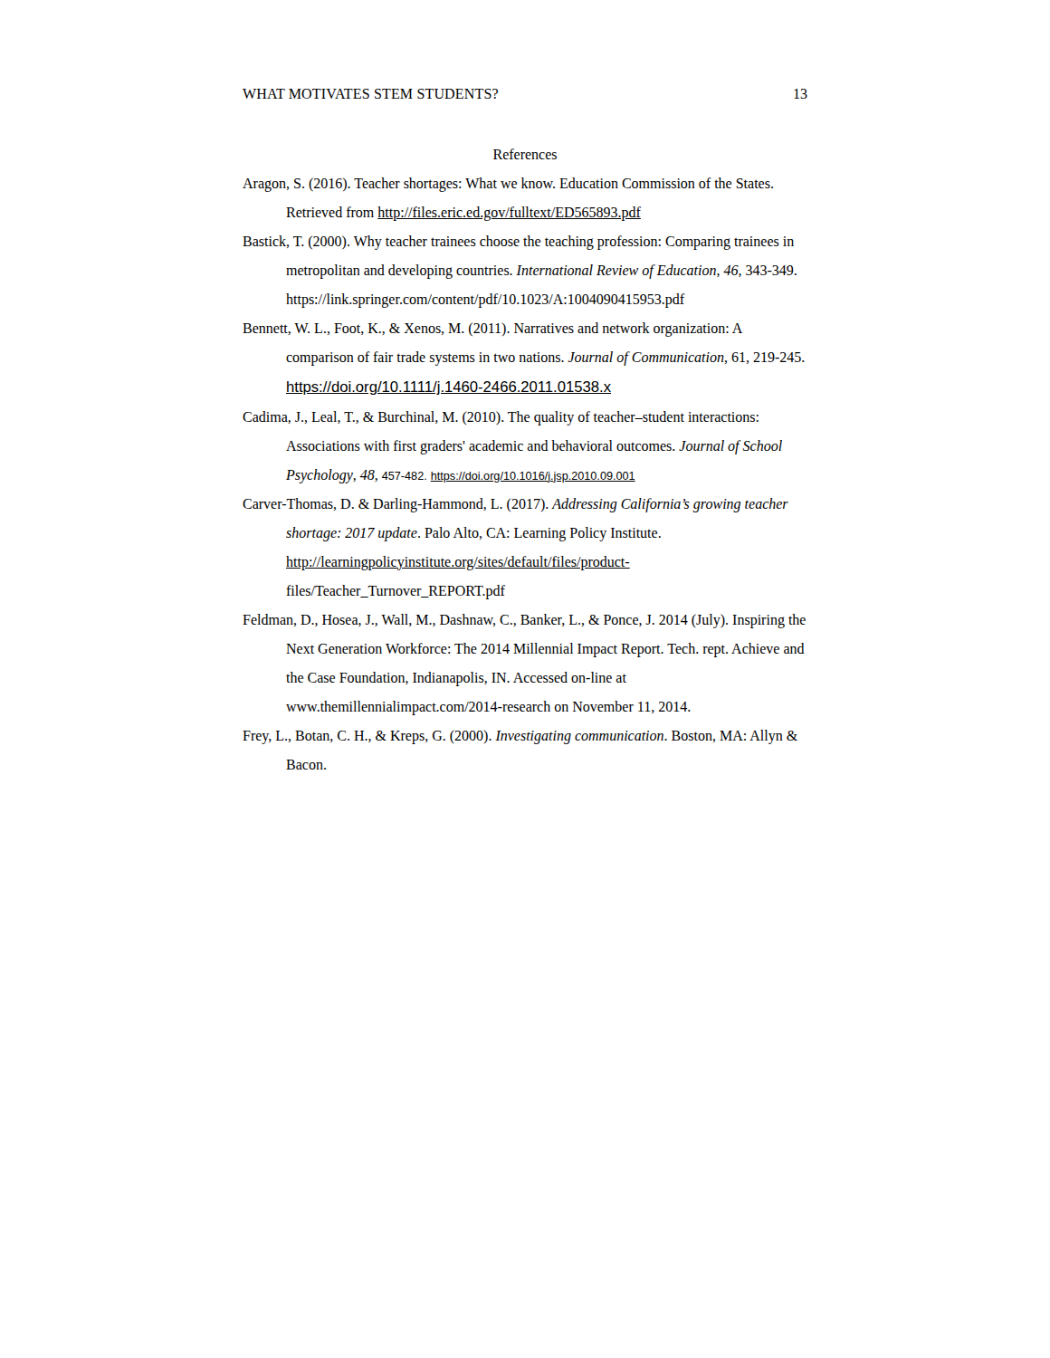What Motivates STEM Students? 13
References
Aragon, S. (2016). Teacher shortages: What we know. Education Commission of the States. Retrieved from http://files.eric.ed.gov/fulltext/ED565893.pdf
Bastick, T. (2000). Why teacher trainees choose the teaching profession: Comparing trainees in metropolitan and developing countries. International Review of Education, 46, 343-349. https://link.springer.com/content/pdf/10.1023/A:1004090415953.pdf
Bennett, W. L., Foot, K., & Xenos, M. (2011). Narratives and network organization: A comparison of fair trade systems in two nations. Journal of Communication, 61, 219-245. https://doi.org/10.1111/j.1460-2466.2011.01538.x
Cadima, J., Leal, T., & Burchinal, M. (2010). The quality of teacher–student interactions: Associations with first graders' academic and behavioral outcomes. Journal of School Psychology, 48, 457-482. https://doi.org/10.1016/j.jsp.2010.09.001
Carver-Thomas, D. & Darling-Hammond, L. (2017). Addressing California’s growing teacher shortage: 2017 update. Palo Alto, CA: Learning Policy Institute. http://learningpolicyinstitute.org/sites/default/files/product-files/Teacher_Turnover_REPORT.pdf
Feldman, D., Hosea, J., Wall, M., Dashnaw, C., Banker, L., & Ponce, J. 2014 (July). Inspiring the Next Generation Workforce: The 2014 Millennial Impact Report. Tech. rept. Achieve and the Case Foundation, Indianapolis, IN. Accessed on-line at www.themillennialimpact.com/2014-research on November 11, 2014.
Frey, L., Botan, C. H., & Kreps, G. (2000). Investigating communication. Boston, MA: Allyn & Bacon.